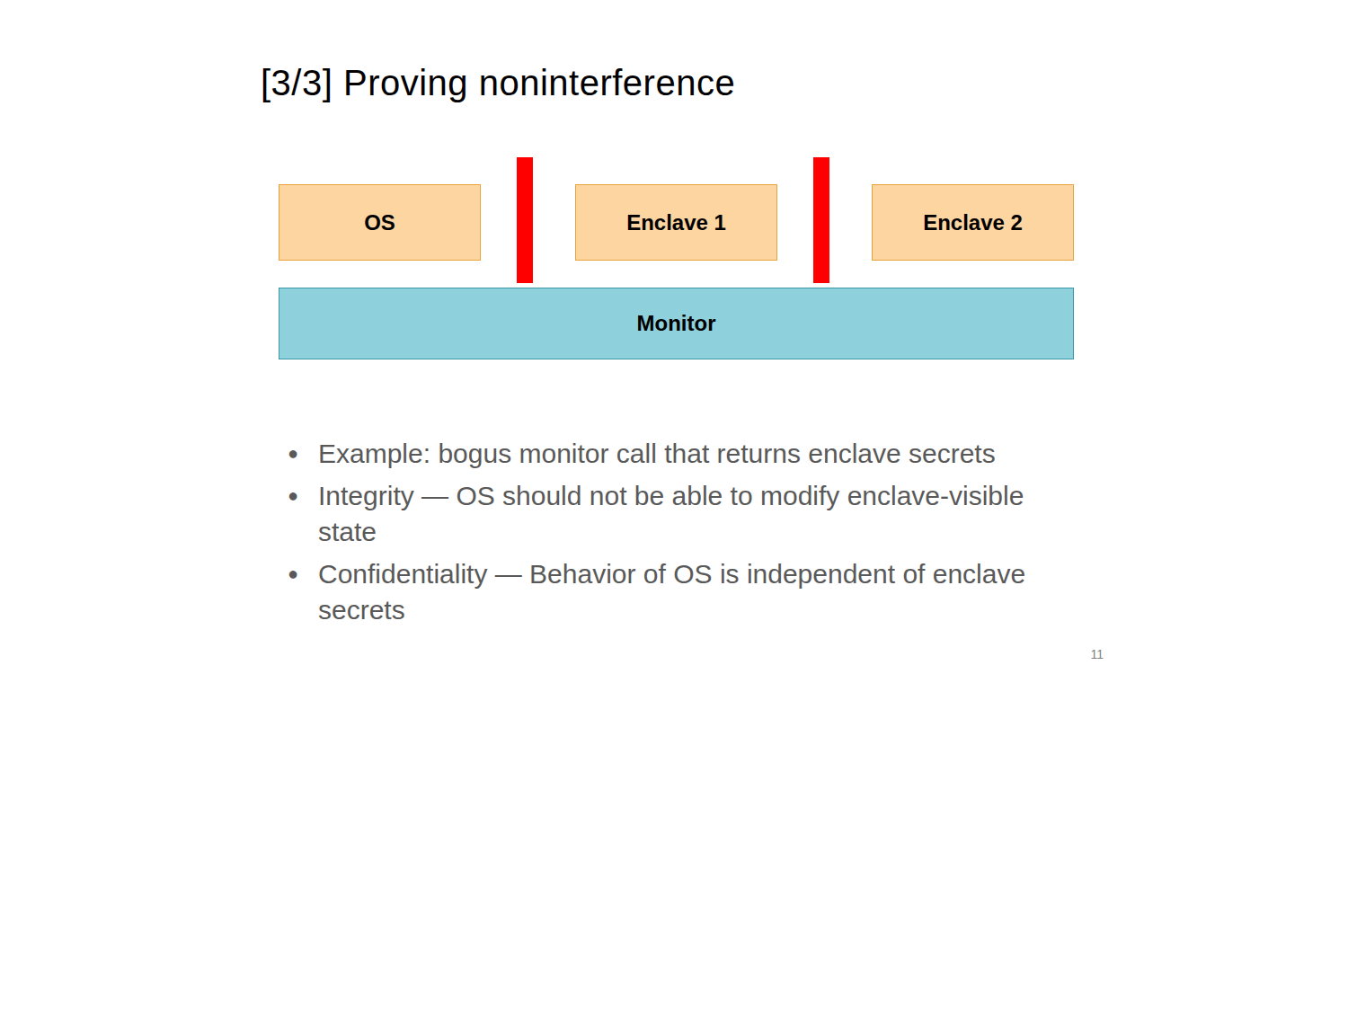[3/3] Proving noninterference
OS
Enclave 1
Enclave 2
Monitor
Example: bogus monitor call that returns enclave secrets
Integrity — OS should not be able to modify enclave-visible state
Confidentiality — Behavior of OS is independent of enclave secrets
11